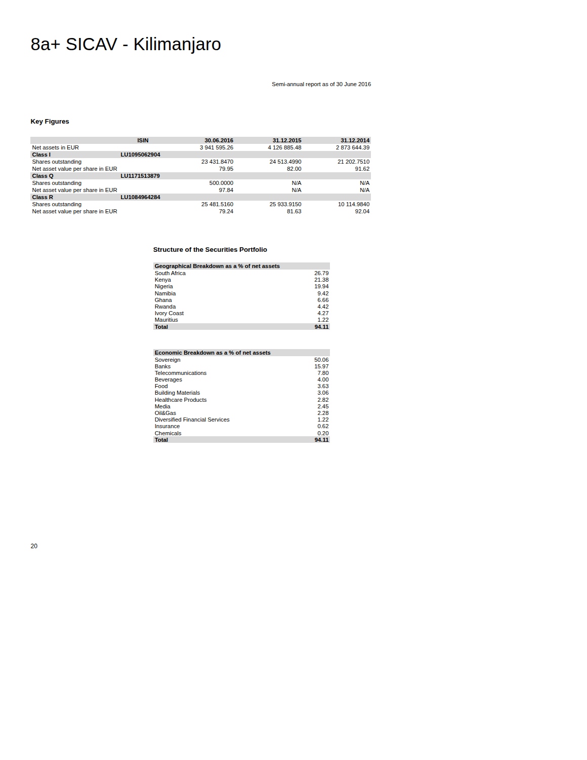8a+ SICAV - Kilimanjaro
Semi-annual report as of 30 June 2016
Key Figures
| | ISIN | 30.06.2016 | 31.12.2015 | 31.12.2014 |
| --- | --- | --- | --- | --- |
| Net assets in EUR | | 3 941 595.26 | 4 126 885.48 | 2 873 644.39 |
| Class I | LU1095062904 | | | |
| Shares outstanding | | 23 431.8470 | 24 513.4990 | 21 202.7510 |
| Net asset value per share in EUR | | 79.95 | 82.00 | 91.62 |
| Class Q | LU1171513879 | | | |
| Shares outstanding | | 500.0000 | N/A | N/A |
| Net asset value per share in EUR | | 97.84 | N/A | N/A |
| Class R | LU1084964284 | | | |
| Shares outstanding | | 25 481.5160 | 25 933.9150 | 10 114.9840 |
| Net asset value per share in EUR | | 79.24 | 81.63 | 92.04 |
Structure of the Securities Portfolio
| Geographical Breakdown as a % of net assets | |
| --- | --- |
| South Africa | 26.79 |
| Kenya | 21.38 |
| Nigeria | 19.94 |
| Namibia | 9.42 |
| Ghana | 6.66 |
| Rwanda | 4.42 |
| Ivory Coast | 4.27 |
| Mauritius | 1.22 |
| Total | 94.11 |
| Economic Breakdown as a % of net assets | |
| --- | --- |
| Sovereign | 50.06 |
| Banks | 15.97 |
| Telecommunications | 7.80 |
| Beverages | 4.00 |
| Food | 3.63 |
| Building Materials | 3.06 |
| Healthcare Products | 2.82 |
| Media | 2.45 |
| Oil&Gas | 2.28 |
| Diversified Financial Services | 1.22 |
| Insurance | 0.62 |
| Chemicals | 0.20 |
| Total | 94.11 |
20